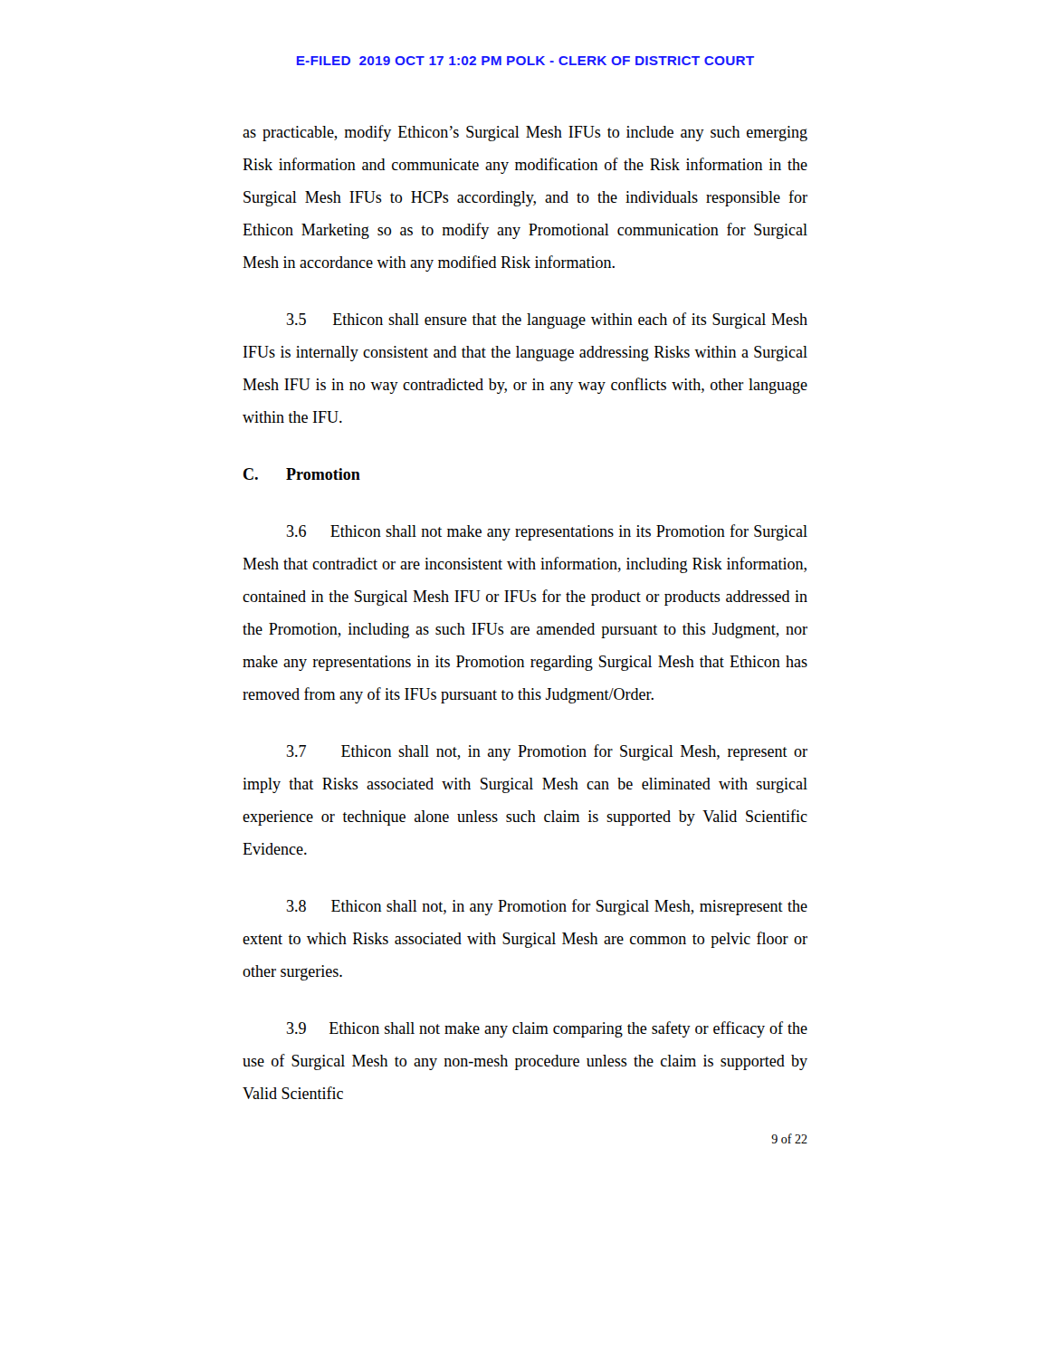E-FILED 2019 OCT 17 1:02 PM POLK - CLERK OF DISTRICT COURT
as practicable, modify Ethicon’s Surgical Mesh IFUs to include any such emerging Risk information and communicate any modification of the Risk information in the Surgical Mesh IFUs to HCPs accordingly, and to the individuals responsible for Ethicon Marketing so as to modify any Promotional communication for Surgical Mesh in accordance with any modified Risk information.
3.5 Ethicon shall ensure that the language within each of its Surgical Mesh IFUs is internally consistent and that the language addressing Risks within a Surgical Mesh IFU is in no way contradicted by, or in any way conflicts with, other language within the IFU.
C. Promotion
3.6 Ethicon shall not make any representations in its Promotion for Surgical Mesh that contradict or are inconsistent with information, including Risk information, contained in the Surgical Mesh IFU or IFUs for the product or products addressed in the Promotion, including as such IFUs are amended pursuant to this Judgment, nor make any representations in its Promotion regarding Surgical Mesh that Ethicon has removed from any of its IFUs pursuant to this Judgment/Order.
3.7 Ethicon shall not, in any Promotion for Surgical Mesh, represent or imply that Risks associated with Surgical Mesh can be eliminated with surgical experience or technique alone unless such claim is supported by Valid Scientific Evidence.
3.8 Ethicon shall not, in any Promotion for Surgical Mesh, misrepresent the extent to which Risks associated with Surgical Mesh are common to pelvic floor or other surgeries.
3.9 Ethicon shall not make any claim comparing the safety or efficacy of the use of Surgical Mesh to any non-mesh procedure unless the claim is supported by Valid Scientific
9 of 22